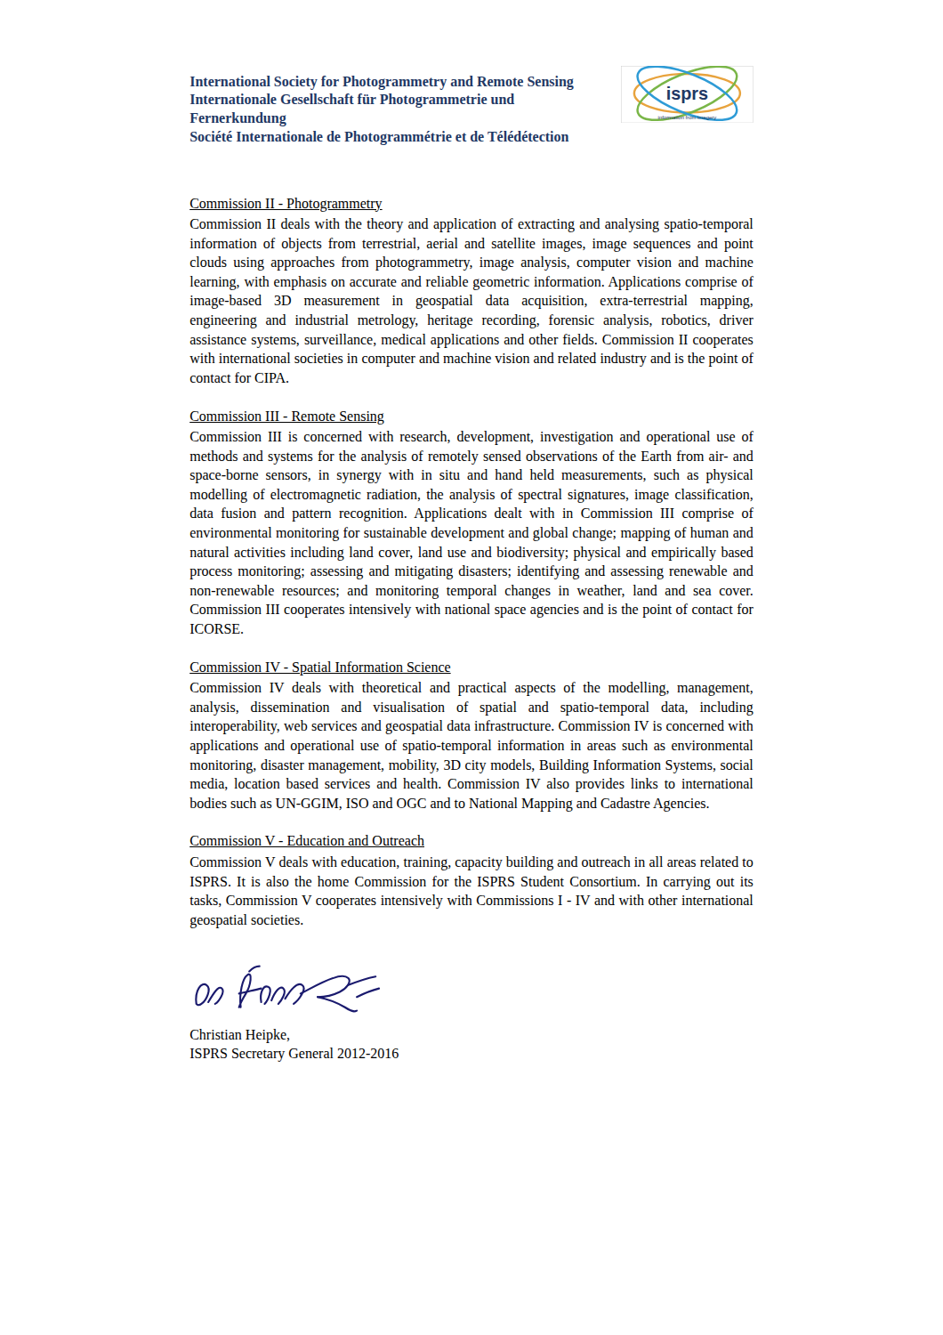International Society for Photogrammetry and Remote Sensing
Internationale Gesellschaft für Photogrammetrie und Fernerkundung
Société Internationale de Photogrammétrie et de Télédétection
isprs information from imagery
Commission II - Photogrammetry
Commission II deals with the theory and application of extracting and analysing spatio-temporal information of objects from terrestrial, aerial and satellite images, image sequences and point clouds using approaches from photogrammetry, image analysis, computer vision and machine learning, with emphasis on accurate and reliable geometric information. Applications comprise of image-based 3D measurement in geospatial data acquisition, extra-terrestrial mapping, engineering and industrial metrology, heritage recording, forensic analysis, robotics, driver assistance systems, surveillance, medical applications and other fields. Commission II cooperates with international societies in computer and machine vision and related industry and is the point of contact for CIPA.
Commission III - Remote Sensing
Commission III is concerned with research, development, investigation and operational use of methods and systems for the analysis of remotely sensed observations of the Earth from air- and space-borne sensors, in synergy with in situ and hand held measurements, such as physical modelling of electromagnetic radiation, the analysis of spectral signatures, image classification, data fusion and pattern recognition. Applications dealt with in Commission III comprise of environmental monitoring for sustainable development and global change; mapping of human and natural activities including land cover, land use and biodiversity; physical and empirically based process monitoring; assessing and mitigating disasters; identifying and assessing renewable and non-renewable resources; and monitoring temporal changes in weather, land and sea cover. Commission III cooperates intensively with national space agencies and is the point of contact for ICORSE.
Commission IV - Spatial Information Science
Commission IV deals with theoretical and practical aspects of the modelling, management, analysis, dissemination and visualisation of spatial and spatio-temporal data, including interoperability, web services and geospatial data infrastructure. Commission IV is concerned with applications and operational use of spatio-temporal information in areas such as environmental monitoring, disaster management, mobility, 3D city models, Building Information Systems, social media, location based services and health. Commission IV also provides links to international bodies such as UN-GGIM, ISO and OGC and to National Mapping and Cadastre Agencies.
Commission V - Education and Outreach
Commission V deals with education, training, capacity building and outreach in all areas related to ISPRS. It is also the home Commission for the ISPRS Student Consortium. In carrying out its tasks, Commission V cooperates intensively with Commissions I - IV and with other international geospatial societies.
Christian Heipke,
ISPRS Secretary General 2012-2016